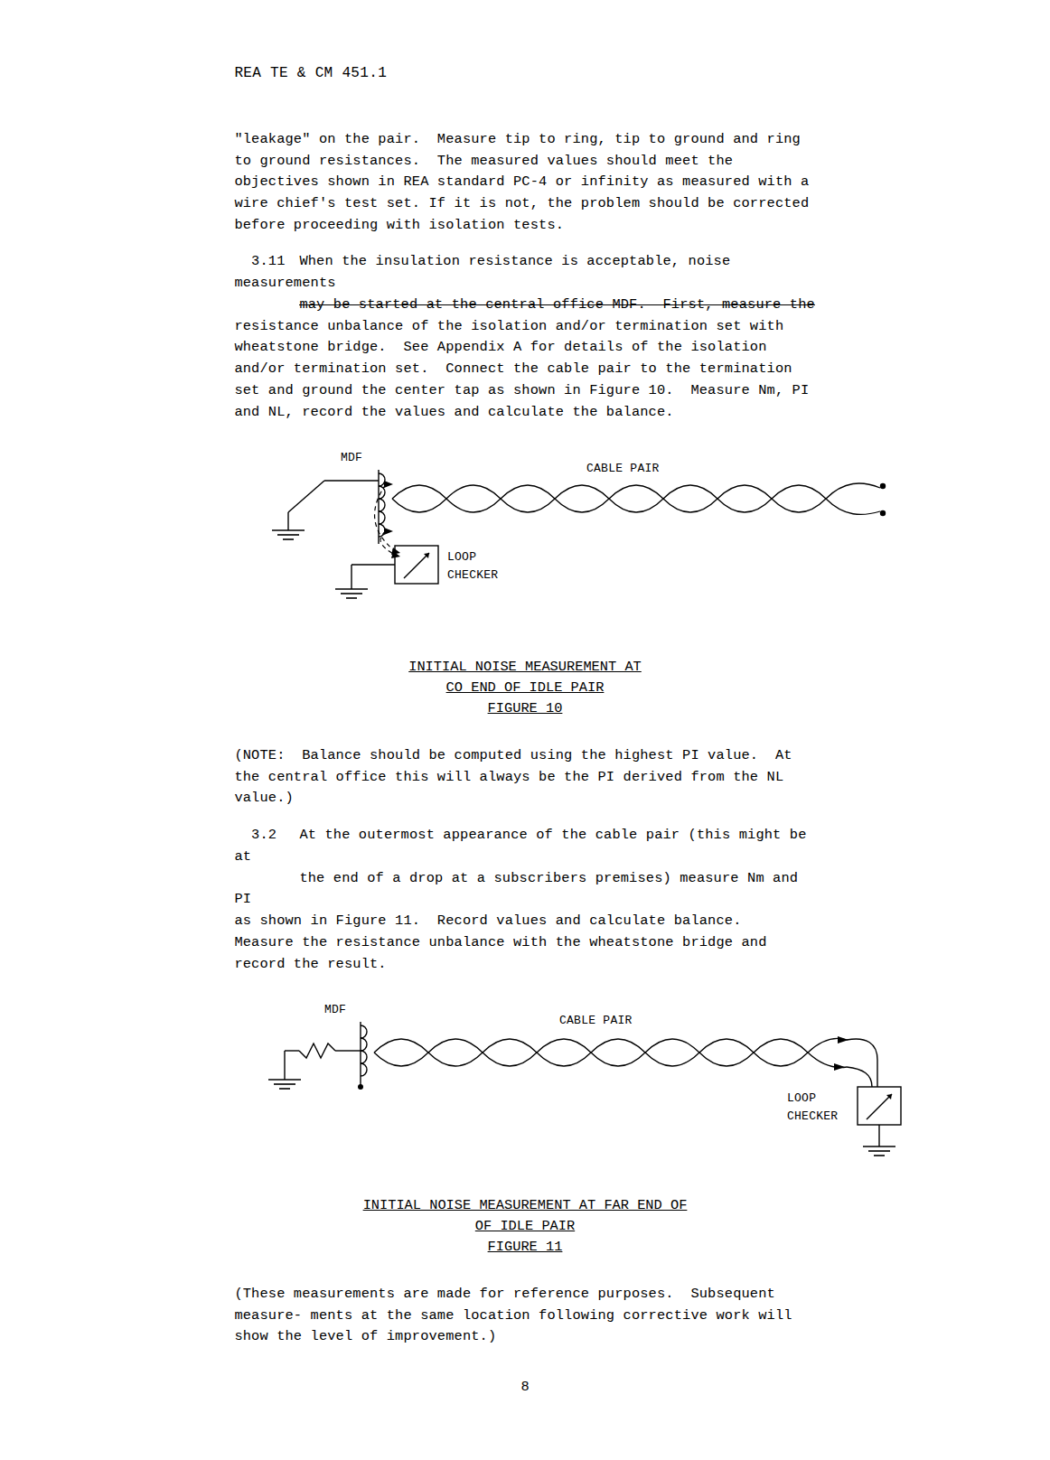REA TE & CM 451.1
"leakage" on the pair. Measure tip to ring, tip to ground and ring to ground resistances. The measured values should meet the objectives shown in REA standard PC-4 or infinity as measured with a wire chief's test set. If it is not, the problem should be corrected before proceeding with isolation tests.
3.11 When the insulation resistance is acceptable, noise measurements
may be started at the central office MDF. First, measure the
resistance unbalance of the isolation and/or termination set with wheatstone bridge. See Appendix A for details of the isolation and/or termination set. Connect the cable pair to the termination set and ground the center tap as shown in Figure 10. Measure Nm, PI and NL, record the values and calculate the balance.
MDF CABLE PAIR LOOP CHECKER
INITIAL NOISE MEASUREMENT AT
CO END OF IDLE PAIR
FIGURE 10
(NOTE: Balance should be computed using the highest PI value. At the central office this will always be the PI derived from the NL value.)
3.2 At the outermost appearance of the cable pair (this might be at
the end of a drop at a subscribers premises) measure Nm and PI
as shown in Figure 11. Record values and calculate balance. Measure the resistance unbalance with the wheatstone bridge and record the result.
MDF CABLE PAIR LOOP CHECKER
INITIAL NOISE MEASUREMENT AT FAR END OF
OF IDLE PAIR
FIGURE 11
(These measurements are made for reference purposes. Subsequent measure- ments at the same location following corrective work will show the level of improvement.)
8